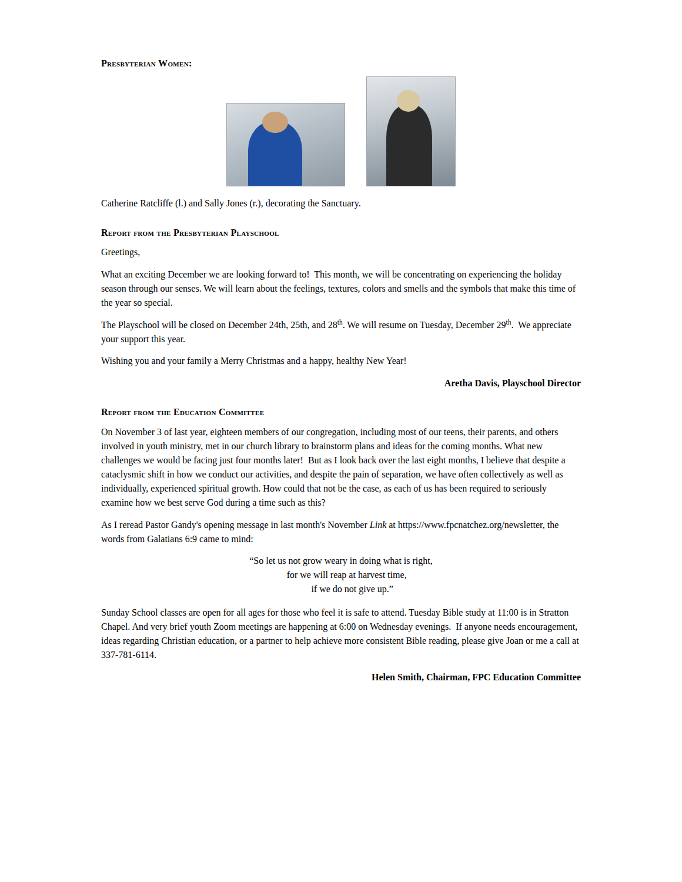Presbyterian Women:
Catherine Ratcliffe (l.) and Sally Jones (r.), decorating the Sanctuary.
Report from the Presbyterian Playschool
Greetings,
What an exciting December we are looking forward to! This month, we will be concentrating on experiencing the holiday season through our senses. We will learn about the feelings, textures, colors and smells and the symbols that make this time of the year so special.
The Playschool will be closed on December 24th, 25th, and 28th. We will resume on Tuesday, December 29th. We appreciate your support this year.
Wishing you and your family a Merry Christmas and a happy, healthy New Year!
Aretha Davis, Playschool Director
Report from the Education Committee
On November 3 of last year, eighteen members of our congregation, including most of our teens, their parents, and others involved in youth ministry, met in our church library to brainstorm plans and ideas for the coming months. What new challenges we would be facing just four months later! But as I look back over the last eight months, I believe that despite a cataclysmic shift in how we conduct our activities, and despite the pain of separation, we have often collectively as well as individually, experienced spiritual growth. How could that not be the case, as each of us has been required to seriously examine how we best serve God during a time such as this?
As I reread Pastor Gandy's opening message in last month's November Link at https://www.fpcnatchez.org/newsletter, the words from Galatians 6:9 came to mind:
“So let us not grow weary in doing what is right, for we will reap at harvest time, if we do not give up.”
Sunday School classes are open for all ages for those who feel it is safe to attend. Tuesday Bible study at 11:00 is in Stratton Chapel. And very brief youth Zoom meetings are happening at 6:00 on Wednesday evenings. If anyone needs encouragement, ideas regarding Christian education, or a partner to help achieve more consistent Bible reading, please give Joan or me a call at 337-781-6114.
Helen Smith, Chairman, FPC Education Committee